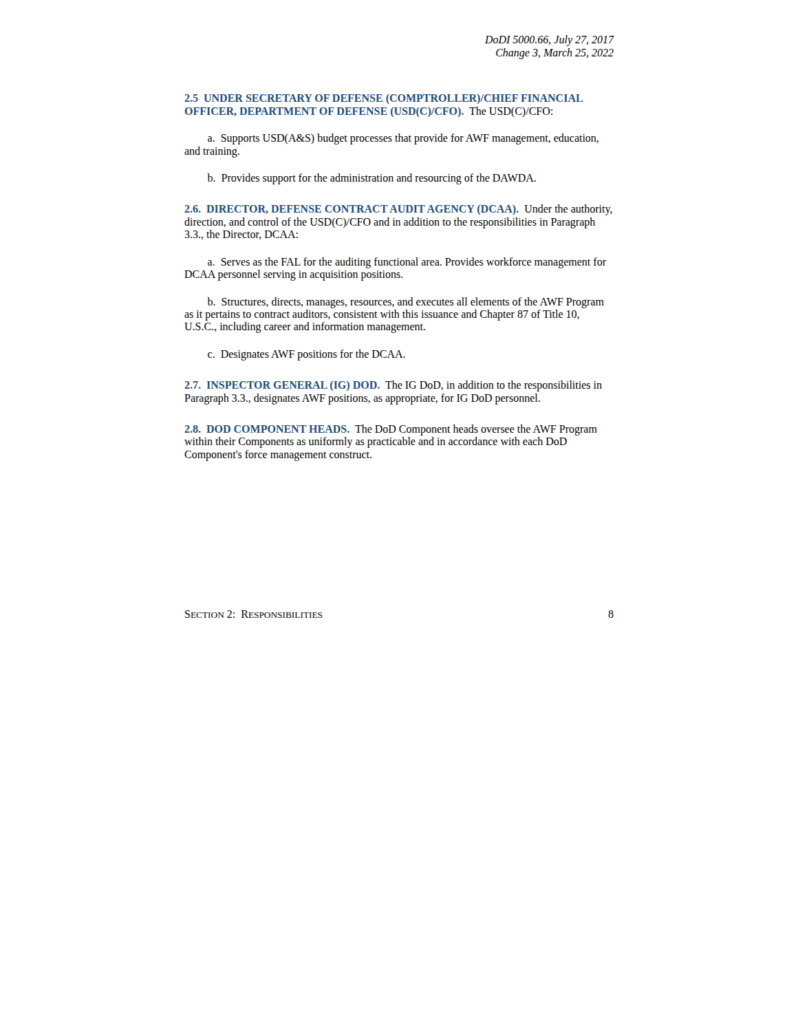DoDI 5000.66, July 27, 2017
Change 3, March 25, 2022
2.5 UNDER SECRETARY OF DEFENSE (COMPTROLLER)/CHIEF FINANCIAL OFFICER, DEPARTMENT OF DEFENSE (USD(C)/CFO). The USD(C)/CFO:
a. Supports USD(A&S) budget processes that provide for AWF management, education, and training.
b. Provides support for the administration and resourcing of the DAWDA.
2.6. DIRECTOR, DEFENSE CONTRACT AUDIT AGENCY (DCAA). Under the authority, direction, and control of the USD(C)/CFO and in addition to the responsibilities in Paragraph 3.3., the Director, DCAA:
a. Serves as the FAL for the auditing functional area. Provides workforce management for DCAA personnel serving in acquisition positions.
b. Structures, directs, manages, resources, and executes all elements of the AWF Program as it pertains to contract auditors, consistent with this issuance and Chapter 87 of Title 10, U.S.C., including career and information management.
c. Designates AWF positions for the DCAA.
2.7. INSPECTOR GENERAL (IG) DOD. The IG DoD, in addition to the responsibilities in Paragraph 3.3., designates AWF positions, as appropriate, for IG DoD personnel.
2.8. DOD COMPONENT HEADS. The DoD Component heads oversee the AWF Program within their Components as uniformly as practicable and in accordance with each DoD Component's force management construct.
SECTION 2: RESPONSIBILITIES 8